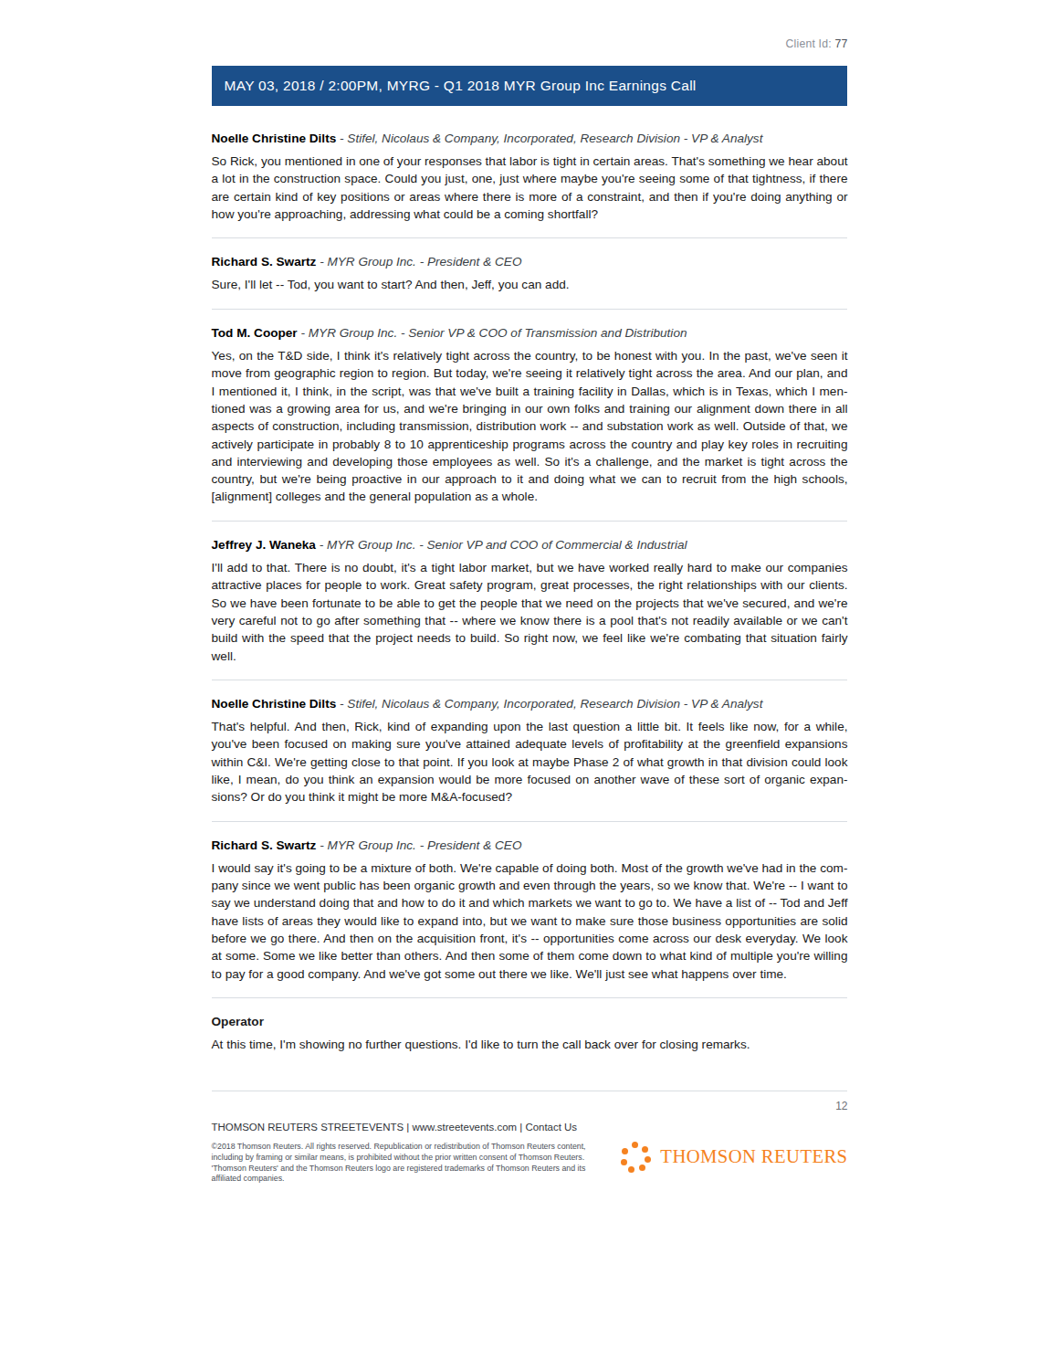Client Id: 77
MAY 03, 2018 / 2:00PM, MYRG - Q1 2018 MYR Group Inc Earnings Call
Noelle Christine Dilts - Stifel, Nicolaus & Company, Incorporated, Research Division - VP & Analyst
So Rick, you mentioned in one of your responses that labor is tight in certain areas. That's something we hear about a lot in the construction space. Could you just, one, just where maybe you're seeing some of that tightness, if there are certain kind of key positions or areas where there is more of a constraint, and then if you're doing anything or how you're approaching, addressing what could be a coming shortfall?
Richard S. Swartz - MYR Group Inc. - President & CEO
Sure, I'll let -- Tod, you want to start? And then, Jeff, you can add.
Tod M. Cooper - MYR Group Inc. - Senior VP & COO of Transmission and Distribution
Yes, on the T&D side, I think it's relatively tight across the country, to be honest with you. In the past, we've seen it move from geographic region to region. But today, we're seeing it relatively tight across the area. And our plan, and I mentioned it, I think, in the script, was that we've built a training facility in Dallas, which is in Texas, which I mentioned was a growing area for us, and we're bringing in our own folks and training our alignment down there in all aspects of construction, including transmission, distribution work -- and substation work as well. Outside of that, we actively participate in probably 8 to 10 apprenticeship programs across the country and play key roles in recruiting and interviewing and developing those employees as well. So it's a challenge, and the market is tight across the country, but we're being proactive in our approach to it and doing what we can to recruit from the high schools, [alignment] colleges and the general population as a whole.
Jeffrey J. Waneka - MYR Group Inc. - Senior VP and COO of Commercial & Industrial
I'll add to that. There is no doubt, it's a tight labor market, but we have worked really hard to make our companies attractive places for people to work. Great safety program, great processes, the right relationships with our clients. So we have been fortunate to be able to get the people that we need on the projects that we've secured, and we're very careful not to go after something that -- where we know there is a pool that's not readily available or we can't build with the speed that the project needs to build. So right now, we feel like we're combating that situation fairly well.
Noelle Christine Dilts - Stifel, Nicolaus & Company, Incorporated, Research Division - VP & Analyst
That's helpful. And then, Rick, kind of expanding upon the last question a little bit. It feels like now, for a while, you've been focused on making sure you've attained adequate levels of profitability at the greenfield expansions within C&I. We're getting close to that point. If you look at maybe Phase 2 of what growth in that division could look like, I mean, do you think an expansion would be more focused on another wave of these sort of organic expansions? Or do you think it might be more M&A-focused?
Richard S. Swartz - MYR Group Inc. - President & CEO
I would say it's going to be a mixture of both. We're capable of doing both. Most of the growth we've had in the company since we went public has been organic growth and even through the years, so we know that. We're -- I want to say we understand doing that and how to do it and which markets we want to go to. We have a list of -- Tod and Jeff have lists of areas they would like to expand into, but we want to make sure those business opportunities are solid before we go there. And then on the acquisition front, it's -- opportunities come across our desk everyday. We look at some. Some we like better than others. And then some of them come down to what kind of multiple you're willing to pay for a good company. And we've got some out there we like. We'll just see what happens over time.
Operator
At this time, I'm showing no further questions. I'd like to turn the call back over for closing remarks.
12
THOMSON REUTERS STREETEVENTS | www.streetevents.com | Contact Us
©2018 Thomson Reuters. All rights reserved. Republication or redistribution of Thomson Reuters content, including by framing or similar means, is prohibited without the prior written consent of Thomson Reuters. 'Thomson Reuters' and the Thomson Reuters logo are registered trademarks of Thomson Reuters and its affiliated companies.
THOMSON REUTERS